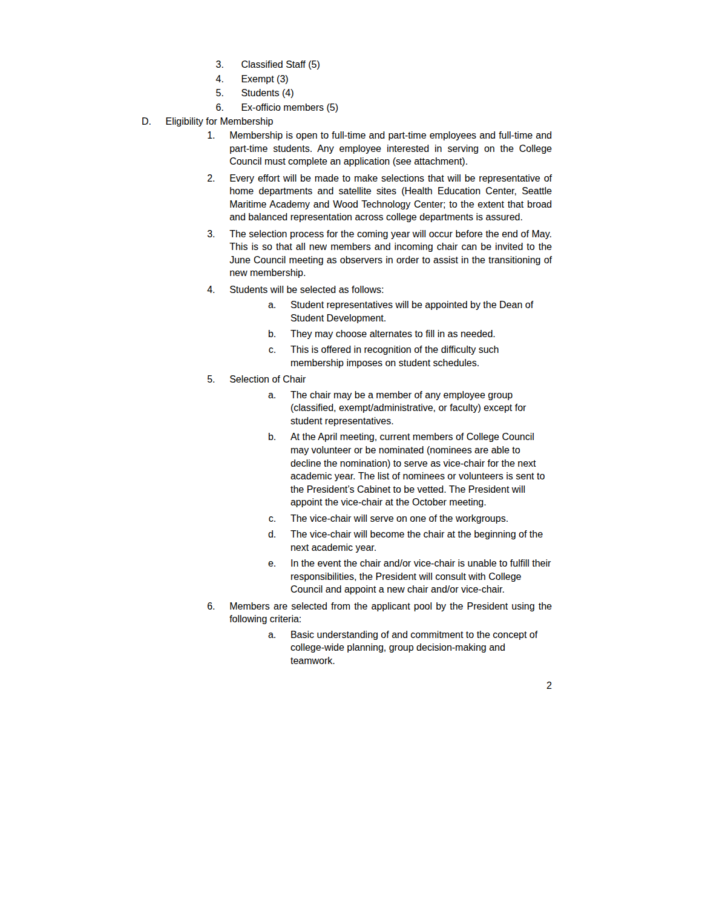Classified Staff (5)
Exempt (3)
Students (4)
Ex-officio members (5)
Eligibility for Membership
Membership is open to full-time and part-time employees and full-time and part-time students. Any employee interested in serving on the College Council must complete an application (see attachment).
Every effort will be made to make selections that will be representative of home departments and satellite sites (Health Education Center, Seattle Maritime Academy and Wood Technology Center; to the extent that broad and balanced representation across college departments is assured.
The selection process for the coming year will occur before the end of May. This is so that all new members and incoming chair can be invited to the June Council meeting as observers in order to assist in the transitioning of new membership.
Students will be selected as follows:
Student representatives will be appointed by the Dean of Student Development.
They may choose alternates to fill in as needed.
This is offered in recognition of the difficulty such membership imposes on student schedules.
Selection of Chair
The chair may be a member of any employee group (classified, exempt/administrative, or faculty) except for student representatives.
At the April meeting, current members of College Council may volunteer or be nominated (nominees are able to decline the nomination) to serve as vice-chair for the next academic year. The list of nominees or volunteers is sent to the President’s Cabinet to be vetted. The President will appoint the vice-chair at the October meeting.
The vice-chair will serve on one of the workgroups.
The vice-chair will become the chair at the beginning of the next academic year.
In the event the chair and/or vice-chair is unable to fulfill their responsibilities, the President will consult with College Council and appoint a new chair and/or vice-chair.
Members are selected from the applicant pool by the President using the following criteria:
Basic understanding of and commitment to the concept of college-wide planning, group decision-making and teamwork.
2